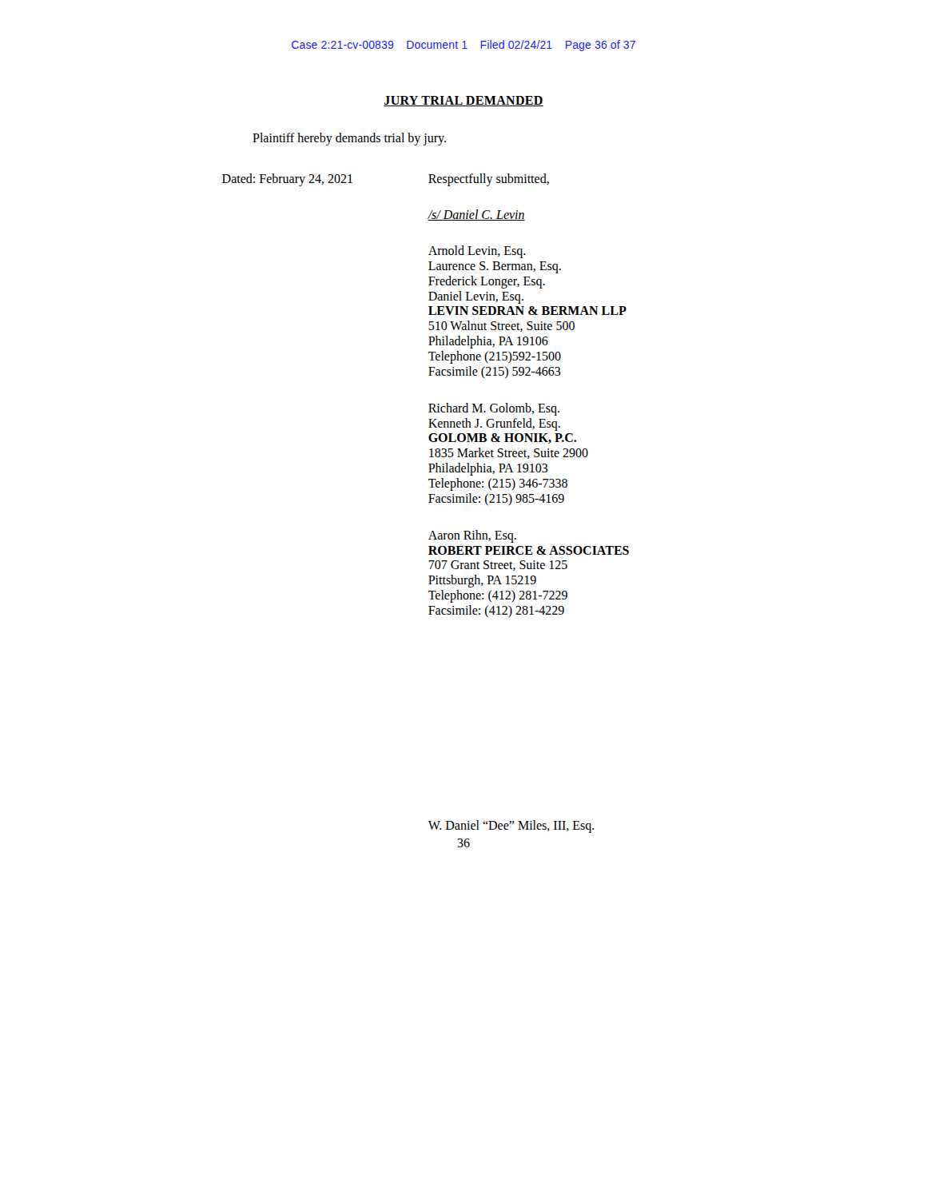Case 2:21-cv-00839 Document 1 Filed 02/24/21 Page 36 of 37
JURY TRIAL DEMANDED
Plaintiff hereby demands trial by jury.
Dated: February 24, 2021
Respectfully submitted,
/s/ Daniel C. Levin
Arnold Levin, Esq.
Laurence S. Berman, Esq.
Frederick Longer, Esq.
Daniel Levin, Esq.
LEVIN SEDRAN & BERMAN LLP
510 Walnut Street, Suite 500
Philadelphia, PA 19106
Telephone (215)592-1500
Facsimile (215) 592-4663
Richard M. Golomb, Esq.
Kenneth J. Grunfeld, Esq.
GOLOMB & HONIK, P.C.
1835 Market Street, Suite 2900
Philadelphia, PA 19103
Telephone: (215) 346-7338
Facsimile: (215) 985-4169
Aaron Rihn, Esq.
ROBERT PEIRCE & ASSOCIATES
707 Grant Street, Suite 125
Pittsburgh, PA 15219
Telephone: (412) 281-7229
Facsimile: (412) 281-4229
W. Daniel “Dee” Miles, III, Esq.
36